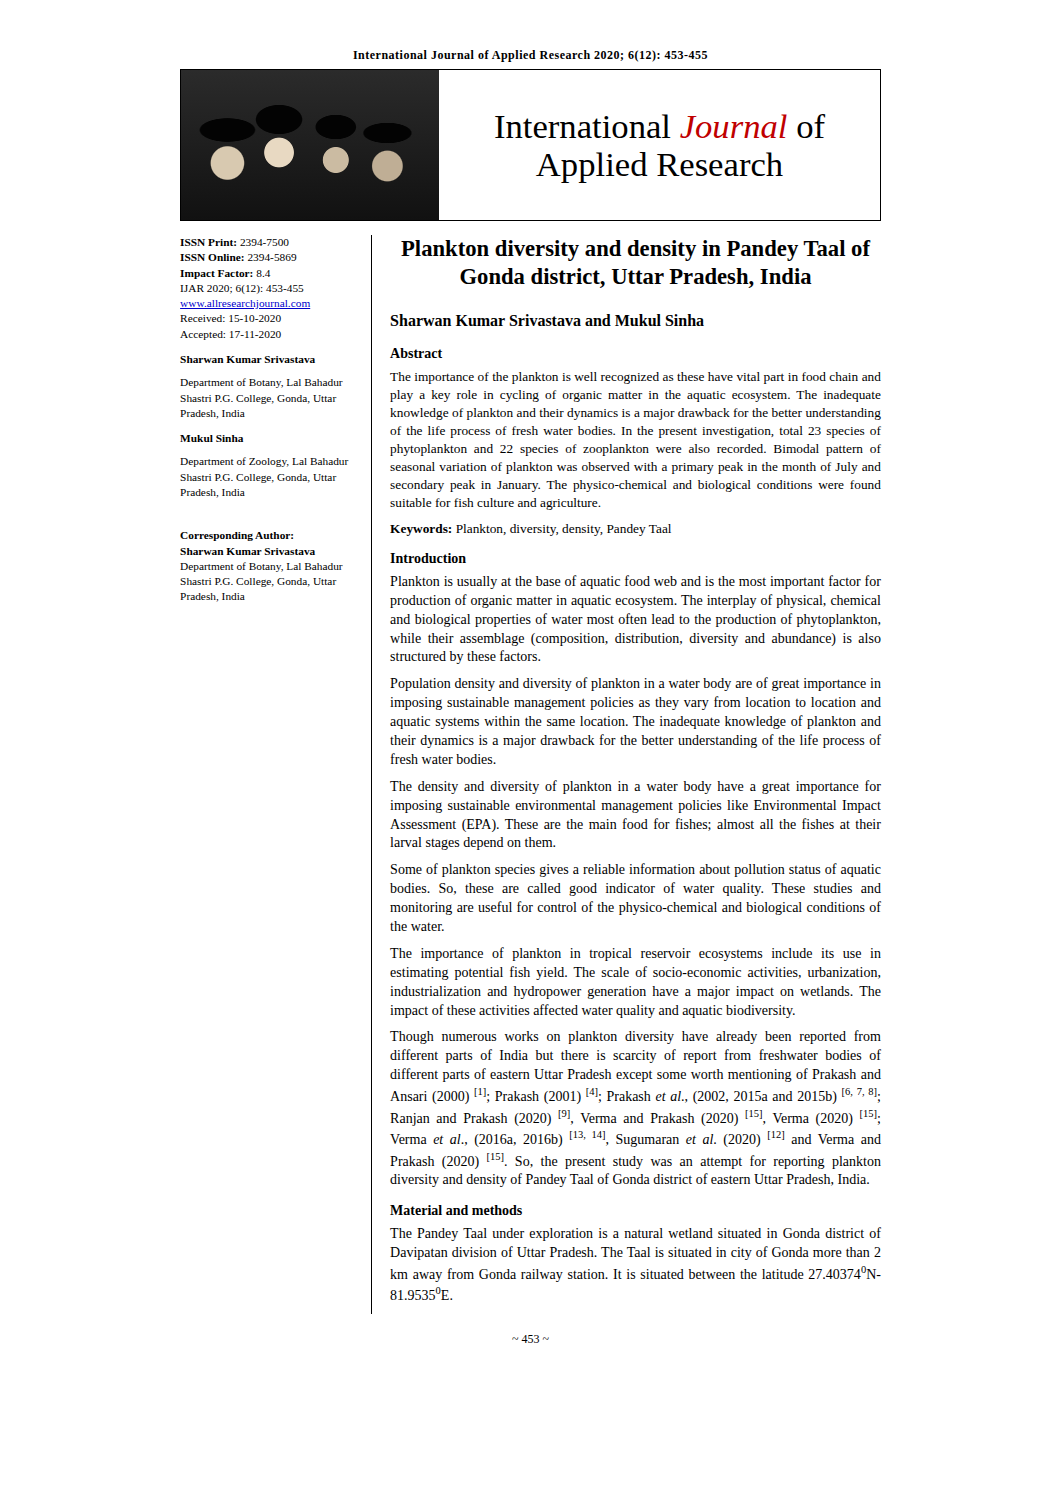International Journal of Applied Research 2020; 6(12): 453-455
International Journal of Applied Research
ISSN Print: 2394-7500
ISSN Online: 2394-5869
Impact Factor: 8.4
IJAR 2020; 6(12): 453-455
www.allresearchjournal.com
Received: 15-10-2020
Accepted: 17-11-2020
Sharwan Kumar Srivastava
Department of Botany, Lal Bahadur Shastri P.G. College, Gonda, Uttar Pradesh, India
Mukul Sinha
Department of Zoology, Lal Bahadur Shastri P.G. College, Gonda, Uttar Pradesh, India
Corresponding Author:
Sharwan Kumar Srivastava
Department of Botany, Lal Bahadur Shastri P.G. College, Gonda, Uttar Pradesh, India
Plankton diversity and density in Pandey Taal of Gonda district, Uttar Pradesh, India
Sharwan Kumar Srivastava and Mukul Sinha
Abstract
The importance of the plankton is well recognized as these have vital part in food chain and play a key role in cycling of organic matter in the aquatic ecosystem. The inadequate knowledge of plankton and their dynamics is a major drawback for the better understanding of the life process of fresh water bodies. In the present investigation, total 23 species of phytoplankton and 22 species of zooplankton were also recorded. Bimodal pattern of seasonal variation of plankton was observed with a primary peak in the month of July and secondary peak in January. The physico-chemical and biological conditions were found suitable for fish culture and agriculture.
Keywords: Plankton, diversity, density, Pandey Taal
Introduction
Plankton is usually at the base of aquatic food web and is the most important factor for production of organic matter in aquatic ecosystem. The interplay of physical, chemical and biological properties of water most often lead to the production of phytoplankton, while their assemblage (composition, distribution, diversity and abundance) is also structured by these factors.
Population density and diversity of plankton in a water body are of great importance in imposing sustainable management policies as they vary from location to location and aquatic systems within the same location. The inadequate knowledge of plankton and their dynamics is a major drawback for the better understanding of the life process of fresh water bodies.
The density and diversity of plankton in a water body have a great importance for imposing sustainable environmental management policies like Environmental Impact Assessment (EPA). These are the main food for fishes; almost all the fishes at their larval stages depend on them.
Some of plankton species gives a reliable information about pollution status of aquatic bodies. So, these are called good indicator of water quality. These studies and monitoring are useful for control of the physico-chemical and biological conditions of the water.
The importance of plankton in tropical reservoir ecosystems include its use in estimating potential fish yield. The scale of socio-economic activities, urbanization, industrialization and hydropower generation have a major impact on wetlands. The impact of these activities affected water quality and aquatic biodiversity.
Though numerous works on plankton diversity have already been reported from different parts of India but there is scarcity of report from freshwater bodies of different parts of eastern Uttar Pradesh except some worth mentioning of Prakash and Ansari (2000) [1]; Prakash (2001) [4]; Prakash et al., (2002, 2015a and 2015b) [6, 7, 8]; Ranjan and Prakash (2020) [9], Verma and Prakash (2020) [15], Verma (2020) [15]; Verma et al., (2016a, 2016b) [13, 14], Sugumaran et al. (2020) [12] and Verma and Prakash (2020) [15]. So, the present study was an attempt for reporting plankton diversity and density of Pandey Taal of Gonda district of eastern Uttar Pradesh, India.
Material and methods
The Pandey Taal under exploration is a natural wetland situated in Gonda district of Davipatan division of Uttar Pradesh. The Taal is situated in city of Gonda more than 2 km away from Gonda railway station. It is situated between the latitude 27.403740N- 81.95350E.
~ 453 ~